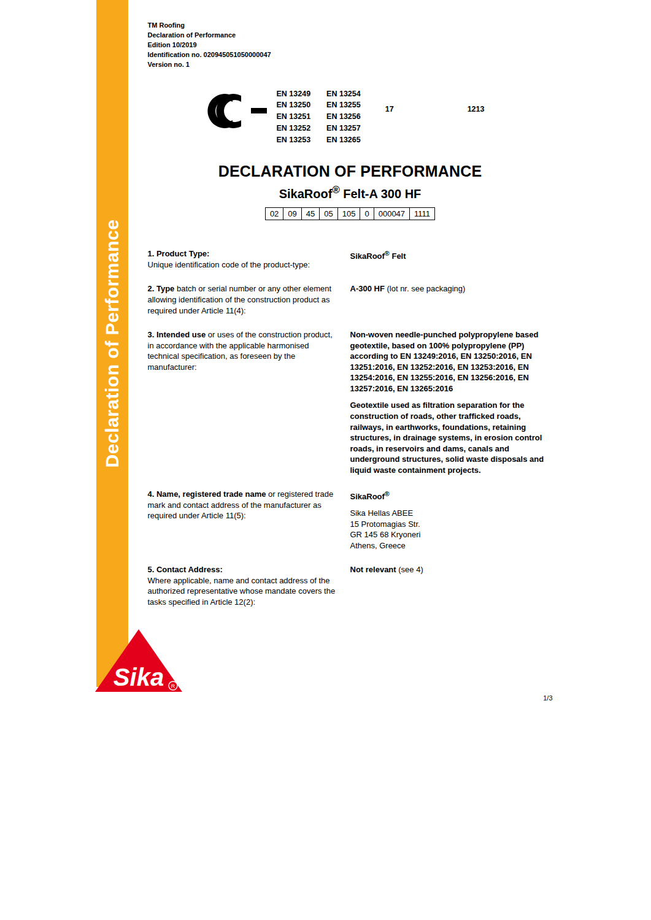Declaration of Performance
Sika R
TM Roofing
Declaration of Performance
Edition 10/2019
Identification no. 020945051050000047
Version no. 1
EN 13249
EN 13250
EN 13251
EN 13252
EN 13253
EN 13254
EN 13255
EN 13256
EN 13257
EN 13265
17
1213
DECLARATION OF PERFORMANCE
SikaRoof® Felt-A 300 HF
| 02 | 09 | 45 | 05 | 105 | 0 | 000047 | 1111 |
1. Product Type:
Unique identification code of the product-type:
SikaRoof® Felt
2. Type batch or serial number or any other element allowing identification of the construction product as required under Article 11(4):
A-300 HF (lot nr. see packaging)
3. Intended use or uses of the construction product, in accordance with the applicable harmonised technical specification, as foreseen by the manufacturer:
Non-woven needle-punched polypropylene based geotextile, based on 100% polypropylene (PP) according to EN 13249:2016, EN 13250:2016, EN 13251:2016, EN 13252:2016, EN 13253:2016, EN 13254:2016, EN 13255:2016, EN 13256:2016, EN 13257:2016, EN 13265:2016
Geotextile used as filtration separation for the construction of roads, other trafficked roads, railways, in earthworks, foundations, retaining structures, in drainage systems, in erosion control roads, in reservoirs and dams, canals and underground structures, solid waste disposals and liquid waste containment projects.
4. Name, registered trade name or registered trade mark and contact address of the manufacturer as required under Article 11(5):
SikaRoof®
Sika Hellas ABEE
15 Protomagias Str.
GR 145 68 Kryoneri
Athens, Greece
5. Contact Address:
Where applicable, name and contact address of the authorized representative whose mandate covers the tasks specified in Article 12(2):
Not relevant (see 4)
1/3